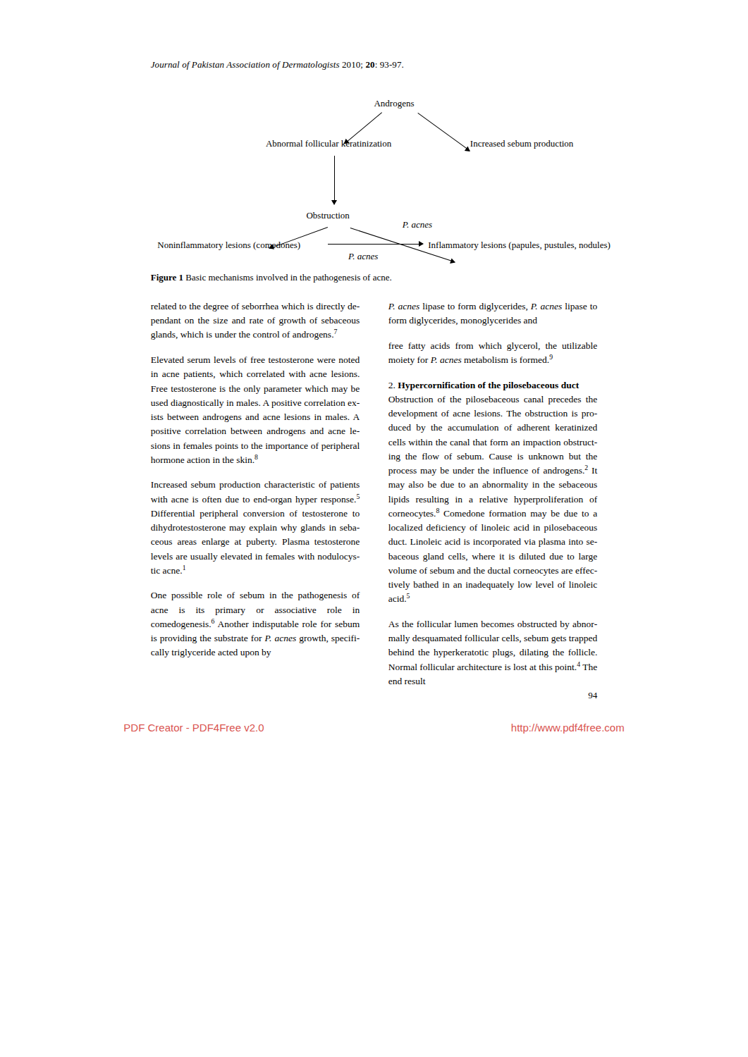Journal of Pakistan Association of Dermatologists 2010; 20: 93-97.
Androgens Abnormal follicular keratinization Increased sebum production Obstruction P. acnes Noninflammatory lesions (comedones) Inflammatory lesions (papules, pustules, nodules) P. acnes
Figure 1 Basic mechanisms involved in the pathogenesis of acne.
related to the degree of seborrhea which is directly dependant on the size and rate of growth of sebaceous glands, which is under the control of androgens.7
Elevated serum levels of free testosterone were noted in acne patients, which correlated with acne lesions. Free testosterone is the only parameter which may be used diagnostically in males. A positive correlation exists between androgens and acne lesions in males. A positive correlation between androgens and acne lesions in females points to the importance of peripheral hormone action in the skin.8
Increased sebum production characteristic of patients with acne is often due to end-organ hyper response.5 Differential peripheral conversion of testosterone to dihydrotestosterone may explain why glands in sebaceous areas enlarge at puberty. Plasma testosterone levels are usually elevated in females with nodulocystic acne.1
One possible role of sebum in the pathogenesis of acne is its primary or associative role in comedogenesis.6 Another indisputable role for sebum is providing the substrate for P. acnes growth, specifically triglyceride acted upon by
P. acnes lipase to form diglycerides, P. acnes lipase to form diglycerides, monoglycerides and
free fatty acids from which glycerol, the utilizable moiety for P. acnes metabolism is formed.9
2. Hypercornification of the pilosebaceous duct
Obstruction of the pilosebaceous canal precedes the development of acne lesions. The obstruction is produced by the accumulation of adherent keratinized cells within the canal that form an impaction obstructing the flow of sebum. Cause is unknown but the process may be under the influence of androgens.2 It may also be due to an abnormality in the sebaceous lipids resulting in a relative hyperproliferation of corneocytes.8 Comedone formation may be due to a localized deficiency of linoleic acid in pilosebaceous duct. Linoleic acid is incorporated via plasma into sebaceous gland cells, where it is diluted due to large volume of sebum and the ductal corneocytes are effectively bathed in an inadequately low level of linoleic acid.5
As the follicular lumen becomes obstructed by abnormally desquamated follicular cells, sebum gets trapped behind the hyperkeratotic plugs, dilating the follicle. Normal follicular architecture is lost at this point.4 The end result
94
PDF Creator - PDF4Free v2.0 http://www.pdf4free.com